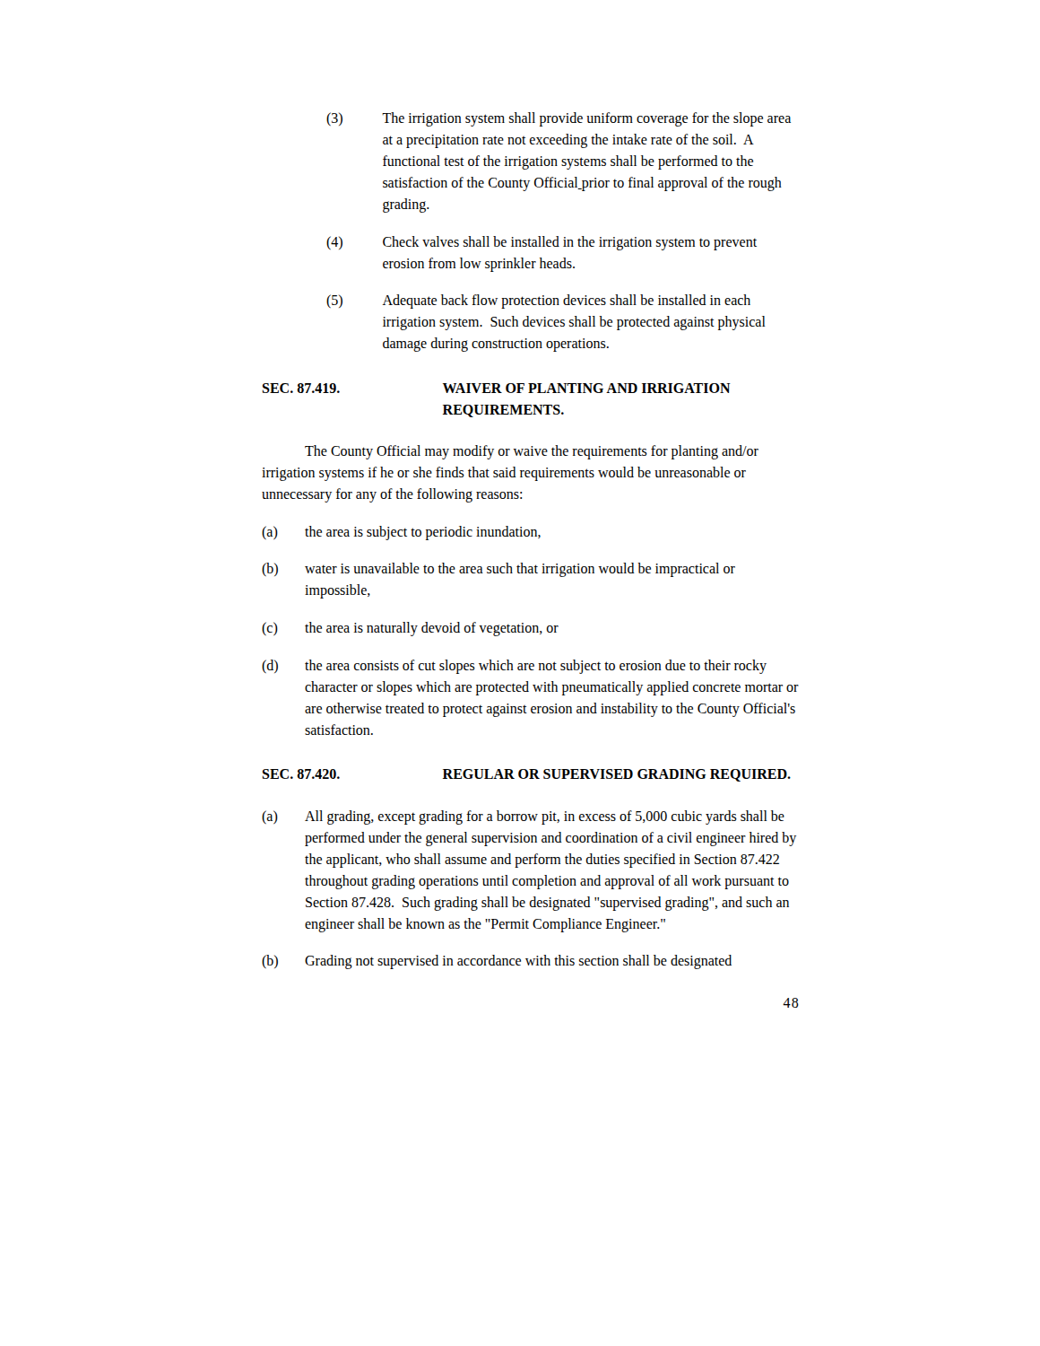(3) The irrigation system shall provide uniform coverage for the slope area at a precipitation rate not exceeding the intake rate of the soil. A functional test of the irrigation systems shall be performed to the satisfaction of the County Official prior to final approval of the rough grading.
(4) Check valves shall be installed in the irrigation system to prevent erosion from low sprinkler heads.
(5) Adequate back flow protection devices shall be installed in each irrigation system. Such devices shall be protected against physical damage during construction operations.
SEC. 87.419. WAIVER OF PLANTING AND IRRIGATION REQUIREMENTS.
The County Official may modify or waive the requirements for planting and/or irrigation systems if he or she finds that said requirements would be unreasonable or unnecessary for any of the following reasons:
(a) the area is subject to periodic inundation,
(b) water is unavailable to the area such that irrigation would be impractical or impossible,
(c) the area is naturally devoid of vegetation, or
(d) the area consists of cut slopes which are not subject to erosion due to their rocky character or slopes which are protected with pneumatically applied concrete mortar or are otherwise treated to protect against erosion and instability to the County Official's satisfaction.
SEC. 87.420. REGULAR OR SUPERVISED GRADING REQUIRED.
(a) All grading, except grading for a borrow pit, in excess of 5,000 cubic yards shall be performed under the general supervision and coordination of a civil engineer hired by the applicant, who shall assume and perform the duties specified in Section 87.422 throughout grading operations until completion and approval of all work pursuant to Section 87.428. Such grading shall be designated "supervised grading", and such an engineer shall be known as the "Permit Compliance Engineer."
(b) Grading not supervised in accordance with this section shall be designated
48